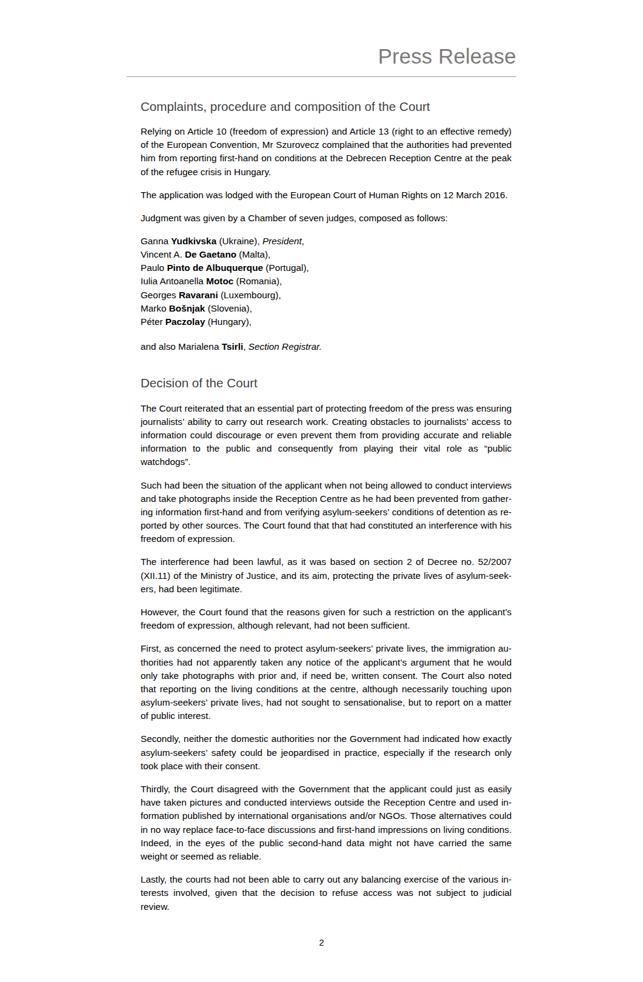Press Release
Complaints, procedure and composition of the Court
Relying on Article 10 (freedom of expression) and Article 13 (right to an effective remedy) of the European Convention, Mr Szurovecz complained that the authorities had prevented him from reporting first-hand on conditions at the Debrecen Reception Centre at the peak of the refugee crisis in Hungary.
The application was lodged with the European Court of Human Rights on 12 March 2016.
Judgment was given by a Chamber of seven judges, composed as follows:
Ganna Yudkivska (Ukraine), President,
Vincent A. De Gaetano (Malta),
Paulo Pinto de Albuquerque (Portugal),
Iulia Antoanella Motoc (Romania),
Georges Ravarani (Luxembourg),
Marko Bošnjak (Slovenia),
Péter Paczolay (Hungary),
and also Marialena Tsirli, Section Registrar.
Decision of the Court
The Court reiterated that an essential part of protecting freedom of the press was ensuring journalists’ ability to carry out research work. Creating obstacles to journalists’ access to information could discourage or even prevent them from providing accurate and reliable information to the public and consequently from playing their vital role as “public watchdogs”.
Such had been the situation of the applicant when not being allowed to conduct interviews and take photographs inside the Reception Centre as he had been prevented from gathering information first-hand and from verifying asylum-seekers’ conditions of detention as reported by other sources. The Court found that that had constituted an interference with his freedom of expression.
The interference had been lawful, as it was based on section 2 of Decree no. 52/2007 (XII.11) of the Ministry of Justice, and its aim, protecting the private lives of asylum-seekers, had been legitimate.
However, the Court found that the reasons given for such a restriction on the applicant’s freedom of expression, although relevant, had not been sufficient.
First, as concerned the need to protect asylum-seekers’ private lives, the immigration authorities had not apparently taken any notice of the applicant’s argument that he would only take photographs with prior and, if need be, written consent. The Court also noted that reporting on the living conditions at the centre, although necessarily touching upon asylum-seekers’ private lives, had not sought to sensationalise, but to report on a matter of public interest.
Secondly, neither the domestic authorities nor the Government had indicated how exactly asylum-seekers’ safety could be jeopardised in practice, especially if the research only took place with their consent.
Thirdly, the Court disagreed with the Government that the applicant could just as easily have taken pictures and conducted interviews outside the Reception Centre and used information published by international organisations and/or NGOs. Those alternatives could in no way replace face-to-face discussions and first-hand impressions on living conditions. Indeed, in the eyes of the public second-hand data might not have carried the same weight or seemed as reliable.
Lastly, the courts had not been able to carry out any balancing exercise of the various interests involved, given that the decision to refuse access was not subject to judicial review.
2